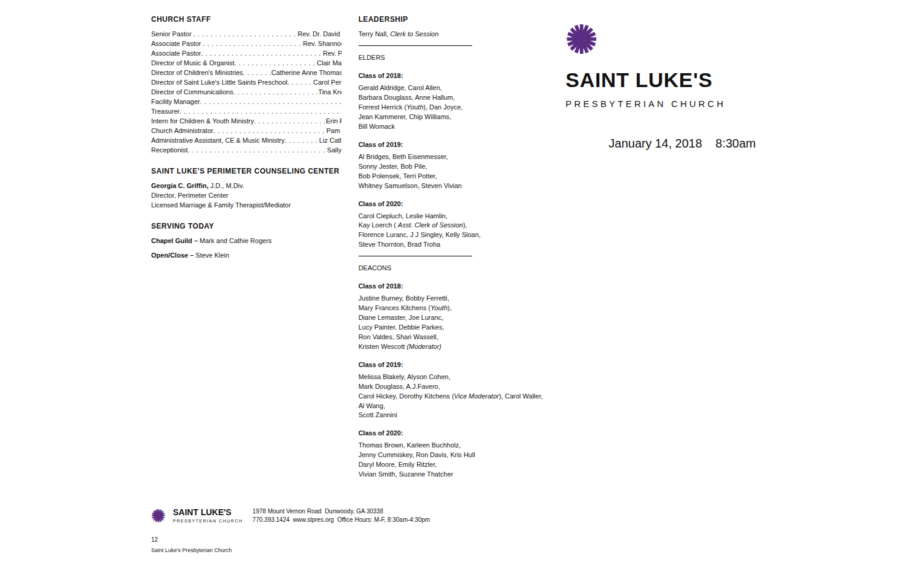Church Staff
Senior Pastor . . . . . . . . . . . . . . . . . . . . . . . . Rev. Dr. David Lower
Associate Pastor . . . . . . . . . . . . . . . . . . . . . . . Rev. Shannon Dill
Associate Pastor. . . . . . . . . . . . . . . . . . . . . . . . . . . . Rev. Phil Brown
Director of Music & Organist. . . . . . . . . . . . . . . . . . . Clair Maxwell
Director of Children's Ministries. . . . . . . Catherine Anne Thomas
Director of Saint Luke's Little Saints Preschool. . . . . . Carol Perry
Director of Communications. . . . . . . . . . . . . . . . . . . . Tina Knoedler
Facility Manager. . . . . . . . . . . . . . . . . . . . . . . . . . . . . . . . . . . Roby Price
Treasurer. . . . . . . . . . . . . . . . . . . . . . . . . . . . . . . . . . . . . . Mark Rogers
Intern for Children & Youth Ministry. . . . . . . . . . . . . . . . . Erin Rugh
Church Administrator. . . . . . . . . . . . . . . . . . . . . . . . . . Pam Melton
Administrative Assistant, CE & Music Ministry. . . . . . . . Liz Catlett
Receptionist. . . . . . . . . . . . . . . . . . . . . . . . . . . . . . . . Sally Hawkins
Saint Luke's Perimeter Counseling Center
Georgia C. Griffin, J.D., M.Div.
Director, Perimeter Center
Licensed Marriage & Family Therapist/Mediator
Serving Today
Chapel Guild – Mark and Cathie Rogers
Open/Close – Steve Klein
Leadership
Terry Nall, Clerk to Session
ELDERS
Class of 2018:
Gerald Aldridge, Carol Allen,
Barbara Douglass, Anne Hallum,
Forrest Herrick (Youth), Dan Joyce,
Jean Kammerer, Chip Williams,
Bill Womack
Class of 2019:
Al Bridges, Beth Eisenmesser,
Sonny Jester, Bob Pile,
Bob Polensek, Terri Potter,
Whitney Samuelson, Steven Vivian
Class of 2020:
Carol Ciepluch, Leslie Hamlin,
Kay Loerch ( Asst. Clerk of Session),
Florence Luranc, J J Singley, Kelly Sloan,
Steve Thornton, Brad Troha
DEACONS
Class of 2018:
Justine Burney, Bobby Ferretti,
Mary Frances Kitchens (Youth),
Diane Lemaster, Joe Luranc,
Lucy Painter, Debbie Parkes,
Ron Valdes, Shari Wassell,
Kristen Wescott (Moderator)
Class of 2019:
Melissa Blakely, Alyson Cohen,
Mark Douglass, A.J.Favero,
Carol Hickey, Dorothy Kitchens (Vice Moderator), Carol Waller, Al Wang,
Scott Zannini
Class of 2020:
Thomas Brown, Karleen Buchholz,
Jenny Cummiskey, Ron Davis, Kris Hull
Daryl Moore, Emily Ritzler,
Vivian Smith, Suzanne Thatcher
✺
SAINT LUKE'S
PRESBYTERIAN CHURCH
January 14, 2018 8:30am
✺
SAINT LUKE'SPRESBYTERIAN CHURCH
1978 Mount Vernon Road Dunwoody, GA 30338
770.393.1424 www.slpres.org Office Hours: M-F, 8:30am-4:30pm
12
Saint Luke's Presbyterian Church